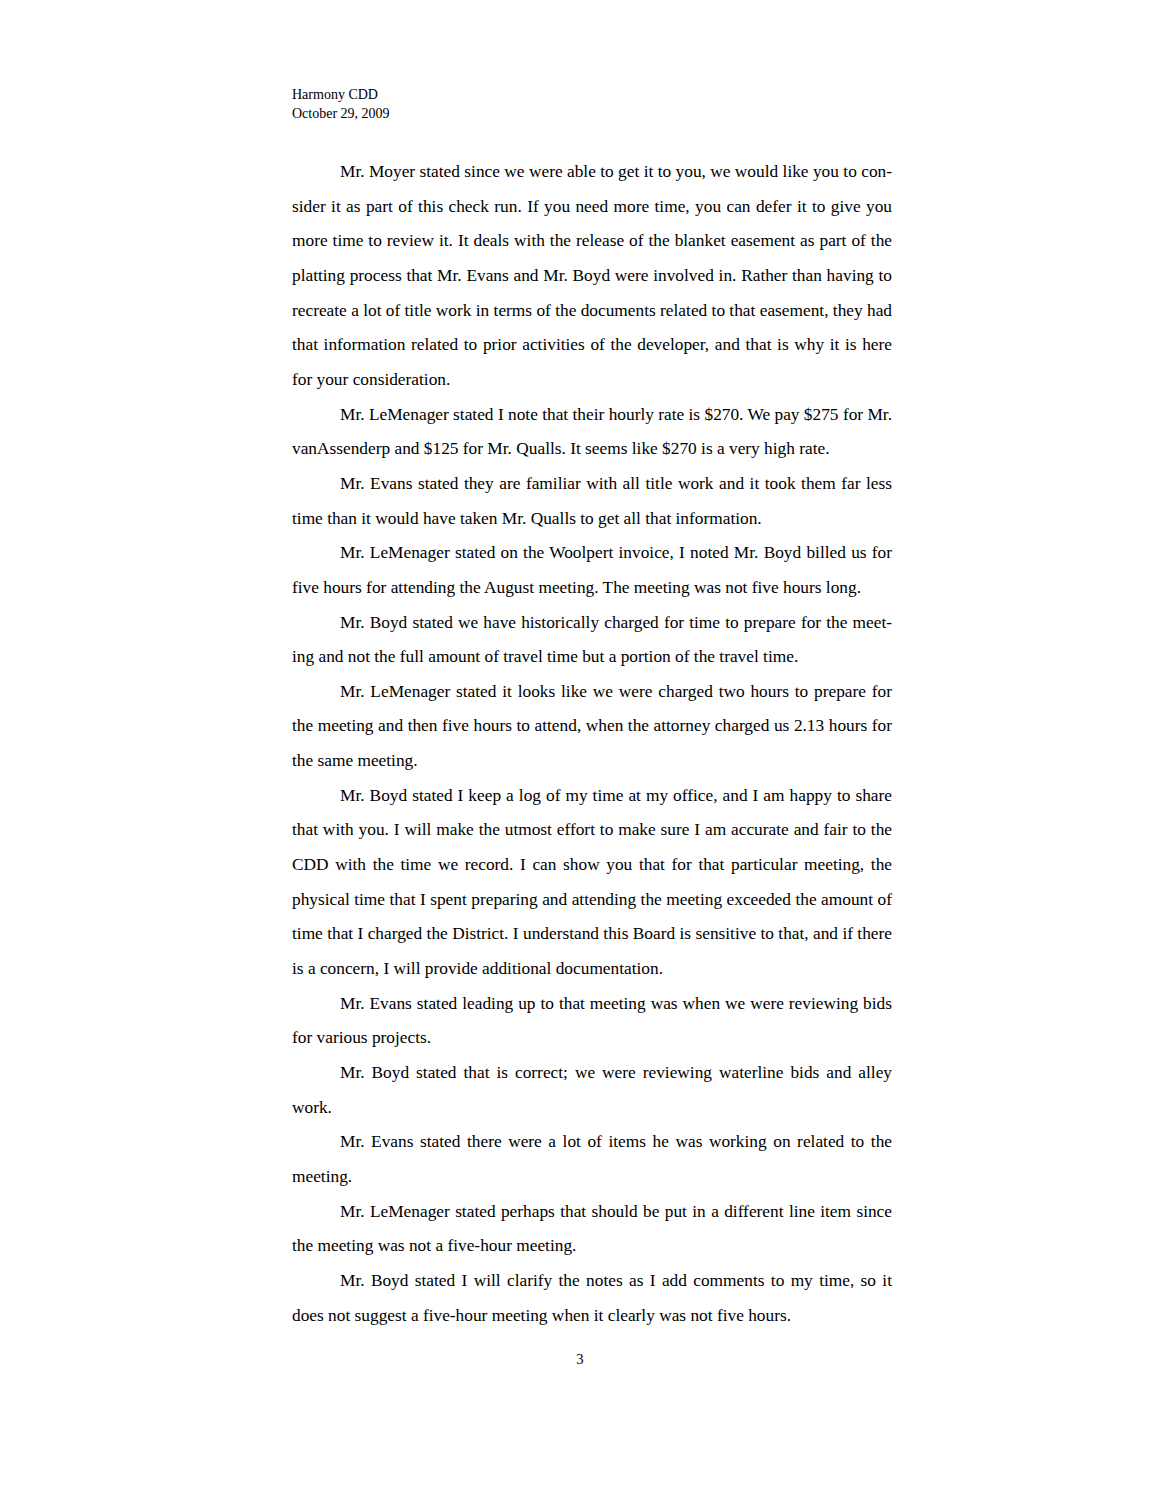Harmony CDD
October 29, 2009
Mr. Moyer stated since we were able to get it to you, we would like you to consider it as part of this check run. If you need more time, you can defer it to give you more time to review it. It deals with the release of the blanket easement as part of the platting process that Mr. Evans and Mr. Boyd were involved in. Rather than having to recreate a lot of title work in terms of the documents related to that easement, they had that information related to prior activities of the developer, and that is why it is here for your consideration.
Mr. LeMenager stated I note that their hourly rate is $270. We pay $275 for Mr. vanAssenderp and $125 for Mr. Qualls. It seems like $270 is a very high rate.
Mr. Evans stated they are familiar with all title work and it took them far less time than it would have taken Mr. Qualls to get all that information.
Mr. LeMenager stated on the Woolpert invoice, I noted Mr. Boyd billed us for five hours for attending the August meeting. The meeting was not five hours long.
Mr. Boyd stated we have historically charged for time to prepare for the meeting and not the full amount of travel time but a portion of the travel time.
Mr. LeMenager stated it looks like we were charged two hours to prepare for the meeting and then five hours to attend, when the attorney charged us 2.13 hours for the same meeting.
Mr. Boyd stated I keep a log of my time at my office, and I am happy to share that with you. I will make the utmost effort to make sure I am accurate and fair to the CDD with the time we record. I can show you that for that particular meeting, the physical time that I spent preparing and attending the meeting exceeded the amount of time that I charged the District. I understand this Board is sensitive to that, and if there is a concern, I will provide additional documentation.
Mr. Evans stated leading up to that meeting was when we were reviewing bids for various projects.
Mr. Boyd stated that is correct; we were reviewing waterline bids and alley work.
Mr. Evans stated there were a lot of items he was working on related to the meeting.
Mr. LeMenager stated perhaps that should be put in a different line item since the meeting was not a five-hour meeting.
Mr. Boyd stated I will clarify the notes as I add comments to my time, so it does not suggest a five-hour meeting when it clearly was not five hours.
3